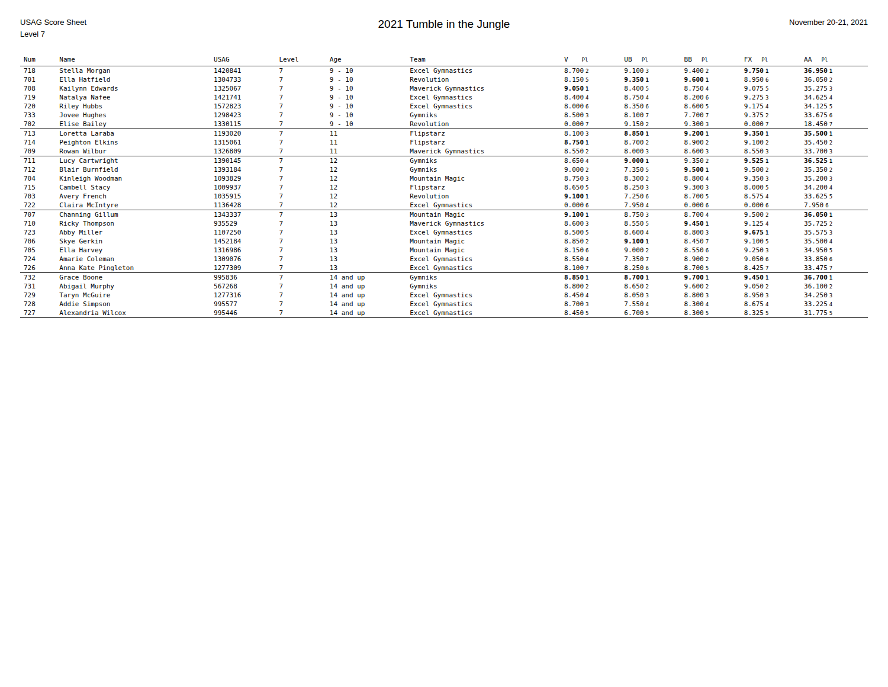USAG Score Sheet
Level 7
2021 Tumble in the Jungle
November 20-21, 2021
| Num | Name | USAG | Level | Age | Team | V Pl | UB Pl | BB Pl | FX Pl | AA Pl |
| --- | --- | --- | --- | --- | --- | --- | --- | --- | --- | --- |
| 718 | Stella Morgan | 1420841 | 7 | 9 - 10 | Excel Gymnastics | 8.700 2 | 9.100 3 | 9.400 2 | 9.750 1 | 36.950 1 |
| 701 | Ella Hatfield | 1304733 | 7 | 9 - 10 | Revolution | 8.150 5 | 9.350 1 | 9.600 1 | 8.950 6 | 36.050 2 |
| 708 | Kailynn Edwards | 1325067 | 7 | 9 - 10 | Maverick Gymnastics | 9.050 1 | 8.400 5 | 8.750 4 | 9.075 5 | 35.275 3 |
| 719 | Natalya Nafee | 1421741 | 7 | 9 - 10 | Excel Gymnastics | 8.400 4 | 8.750 4 | 8.200 6 | 9.275 3 | 34.625 4 |
| 720 | Riley Hubbs | 1572823 | 7 | 9 - 10 | Excel Gymnastics | 8.000 6 | 8.350 6 | 8.600 5 | 9.175 4 | 34.125 5 |
| 733 | Jovee Hughes | 1298423 | 7 | 9 - 10 | Gymniks | 8.500 3 | 8.100 7 | 7.700 7 | 9.375 2 | 33.675 6 |
| 702 | Elise Bailey | 1330115 | 7 | 9 - 10 | Revolution | 0.000 7 | 9.150 2 | 9.300 3 | 0.000 7 | 18.450 7 |
| 713 | Loretta Laraba | 1193020 | 7 | 11 | Flipstarz | 8.100 3 | 8.850 1 | 9.200 1 | 9.350 1 | 35.500 1 |
| 714 | Peighton Elkins | 1315061 | 7 | 11 | Flipstarz | 8.750 1 | 8.700 2 | 8.900 2 | 9.100 2 | 35.450 2 |
| 709 | Rowan Wilbur | 1326809 | 7 | 11 | Maverick Gymnastics | 8.550 2 | 8.000 3 | 8.600 3 | 8.550 3 | 33.700 3 |
| 711 | Lucy Cartwright | 1390145 | 7 | 12 | Gymniks | 8.650 4 | 9.000 1 | 9.350 2 | 9.525 1 | 36.525 1 |
| 712 | Blair Burnfield | 1393184 | 7 | 12 | Gymniks | 9.000 2 | 7.350 5 | 9.500 1 | 9.500 2 | 35.350 2 |
| 704 | Kinleigh Woodman | 1093829 | 7 | 12 | Mountain Magic | 8.750 3 | 8.300 2 | 8.800 4 | 9.350 3 | 35.200 3 |
| 715 | Cambell Stacy | 1009937 | 7 | 12 | Flipstarz | 8.650 5 | 8.250 3 | 9.300 3 | 8.000 5 | 34.200 4 |
| 703 | Avery French | 1035915 | 7 | 12 | Revolution | 9.100 1 | 7.250 6 | 8.700 5 | 8.575 4 | 33.625 5 |
| 722 | Claira McIntyre | 1136428 | 7 | 12 | Excel Gymnastics | 0.000 6 | 7.950 4 | 0.000 6 | 0.000 6 | 7.950 6 |
| 707 | Channing Gillum | 1343337 | 7 | 13 | Mountain Magic | 9.100 1 | 8.750 3 | 8.700 4 | 9.500 2 | 36.050 1 |
| 710 | Ricky Thompson | 935529 | 7 | 13 | Maverick Gymnastics | 8.600 3 | 8.550 5 | 9.450 1 | 9.125 4 | 35.725 2 |
| 723 | Abby Miller | 1107250 | 7 | 13 | Excel Gymnastics | 8.500 5 | 8.600 4 | 8.800 3 | 9.675 1 | 35.575 3 |
| 706 | Skye Gerkin | 1452184 | 7 | 13 | Mountain Magic | 8.850 2 | 9.100 1 | 8.450 7 | 9.100 5 | 35.500 4 |
| 705 | Ella Harvey | 1316986 | 7 | 13 | Mountain Magic | 8.150 6 | 9.000 2 | 8.550 6 | 9.250 3 | 34.950 5 |
| 724 | Amarie Coleman | 1309076 | 7 | 13 | Excel Gymnastics | 8.550 4 | 7.350 7 | 8.900 2 | 9.050 6 | 33.850 6 |
| 726 | Anna Kate Pingleton | 1277309 | 7 | 13 | Excel Gymnastics | 8.100 7 | 8.250 6 | 8.700 5 | 8.425 7 | 33.475 7 |
| 732 | Grace Boone | 995836 | 7 | 14 and up | Gymniks | 8.850 1 | 8.700 1 | 9.700 1 | 9.450 1 | 36.700 1 |
| 731 | Abigail Murphy | 567268 | 7 | 14 and up | Gymniks | 8.800 2 | 8.650 2 | 9.600 2 | 9.050 2 | 36.100 2 |
| 729 | Taryn McGuire | 1277316 | 7 | 14 and up | Excel Gymnastics | 8.450 4 | 8.050 3 | 8.800 3 | 8.950 3 | 34.250 3 |
| 728 | Addie Simpson | 995577 | 7 | 14 and up | Excel Gymnastics | 8.700 3 | 7.550 4 | 8.300 4 | 8.675 4 | 33.225 4 |
| 727 | Alexandria Wilcox | 995446 | 7 | 14 and up | Excel Gymnastics | 8.450 5 | 6.700 5 | 8.300 5 | 8.325 5 | 31.775 5 |